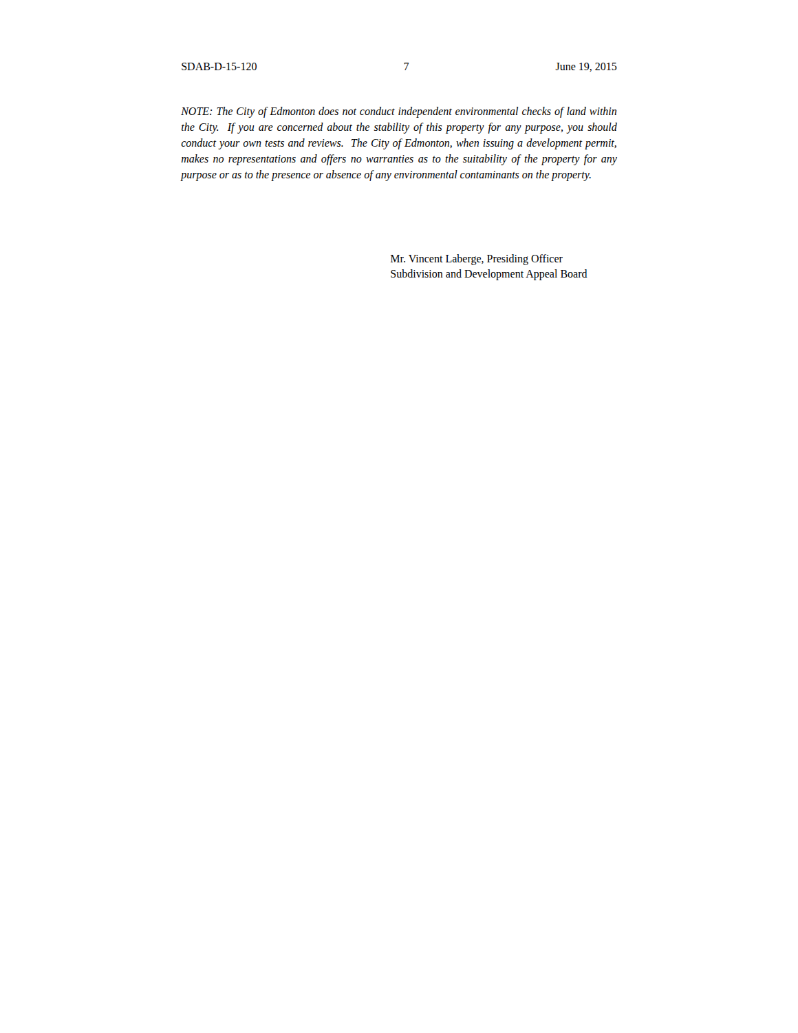SDAB-D-15-120
7
June 19, 2015
NOTE: The City of Edmonton does not conduct independent environmental checks of land within the City. If you are concerned about the stability of this property for any purpose, you should conduct your own tests and reviews. The City of Edmonton, when issuing a development permit, makes no representations and offers no warranties as to the suitability of the property for any purpose or as to the presence or absence of any environmental contaminants on the property.
Mr. Vincent Laberge, Presiding Officer
Subdivision and Development Appeal Board